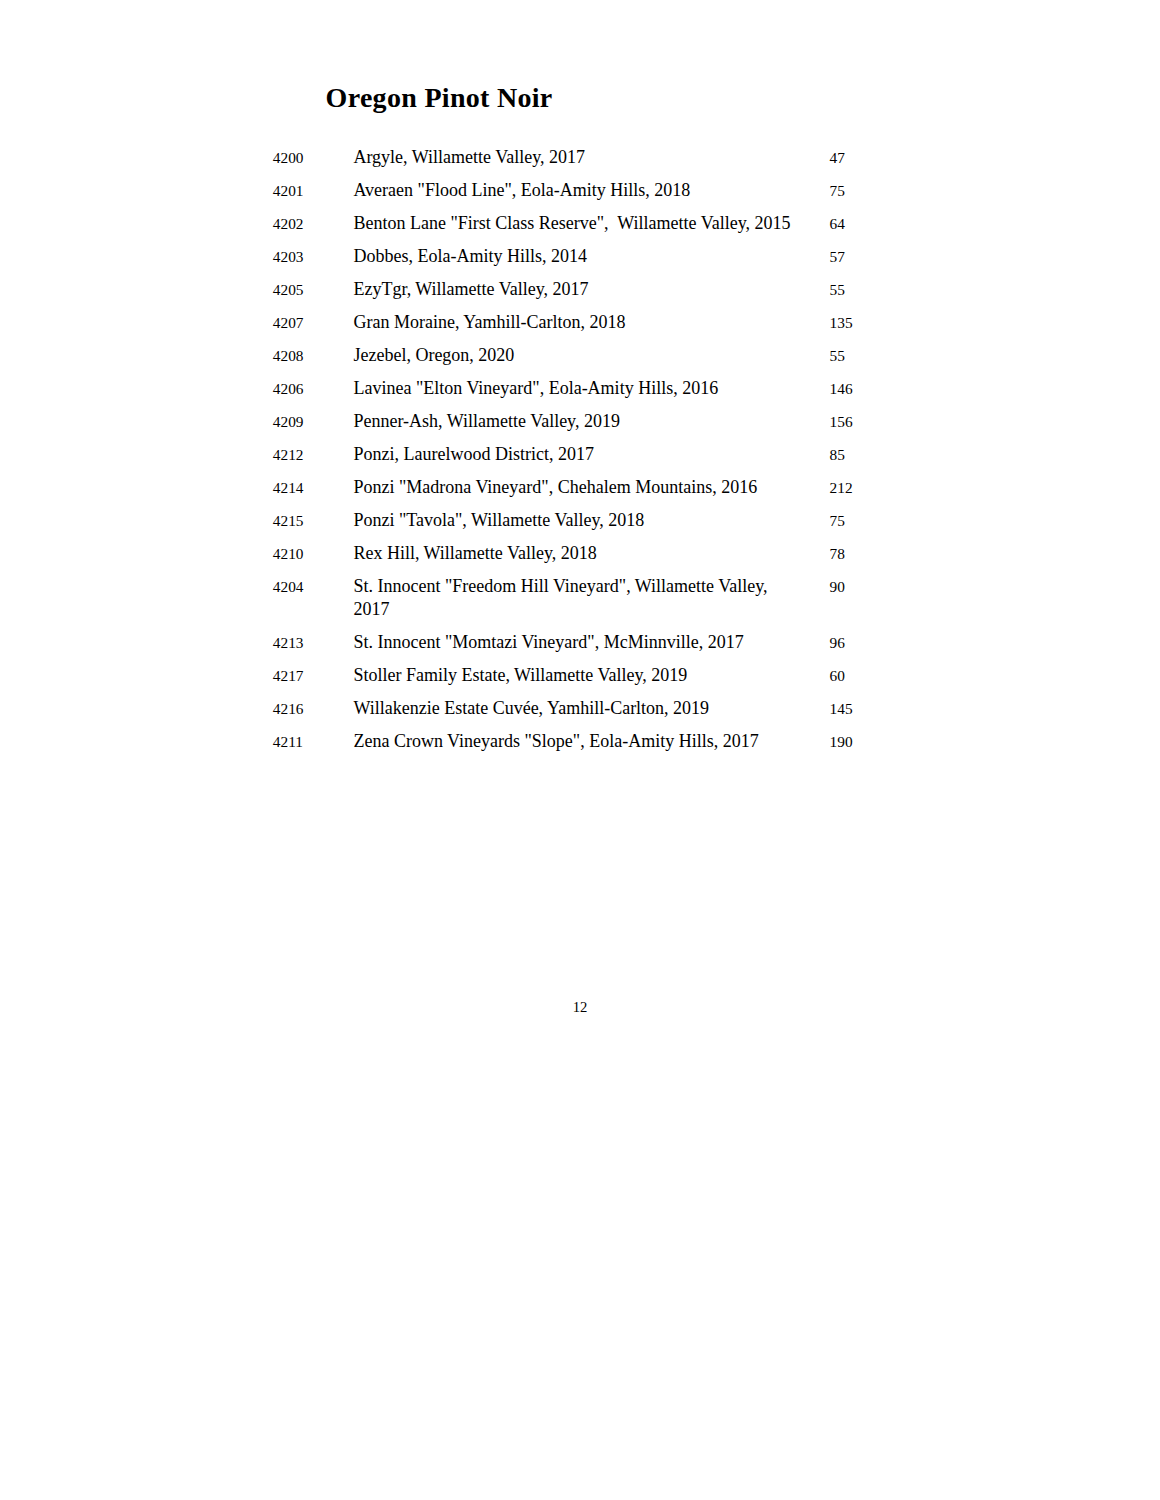Oregon Pinot Noir
| 4200 | Argyle, Willamette Valley, 2017 | 47 |
| 4201 | Averaen "Flood Line", Eola-Amity Hills, 2018 | 75 |
| 4202 | Benton Lane "First Class Reserve", Willamette Valley, 2015 | 64 |
| 4203 | Dobbes, Eola-Amity Hills, 2014 | 57 |
| 4205 | EzyTgr, Willamette Valley, 2017 | 55 |
| 4207 | Gran Moraine, Yamhill-Carlton, 2018 | 135 |
| 4208 | Jezebel, Oregon, 2020 | 55 |
| 4206 | Lavinea "Elton Vineyard", Eola-Amity Hills, 2016 | 146 |
| 4209 | Penner-Ash, Willamette Valley, 2019 | 156 |
| 4212 | Ponzi, Laurelwood District, 2017 | 85 |
| 4214 | Ponzi "Madrona Vineyard", Chehalem Mountains, 2016 | 212 |
| 4215 | Ponzi "Tavola", Willamette Valley, 2018 | 75 |
| 4210 | Rex Hill, Willamette Valley, 2018 | 78 |
| 4204 | St. Innocent "Freedom Hill Vineyard", Willamette Valley, 2017 | 90 |
| 4213 | St. Innocent "Momtazi Vineyard", McMinnville, 2017 | 96 |
| 4217 | Stoller Family Estate, Willamette Valley, 2019 | 60 |
| 4216 | Willakenzie Estate Cuvée, Yamhill-Carlton, 2019 | 145 |
| 4211 | Zena Crown Vineyards "Slope", Eola-Amity Hills, 2017 | 190 |
12